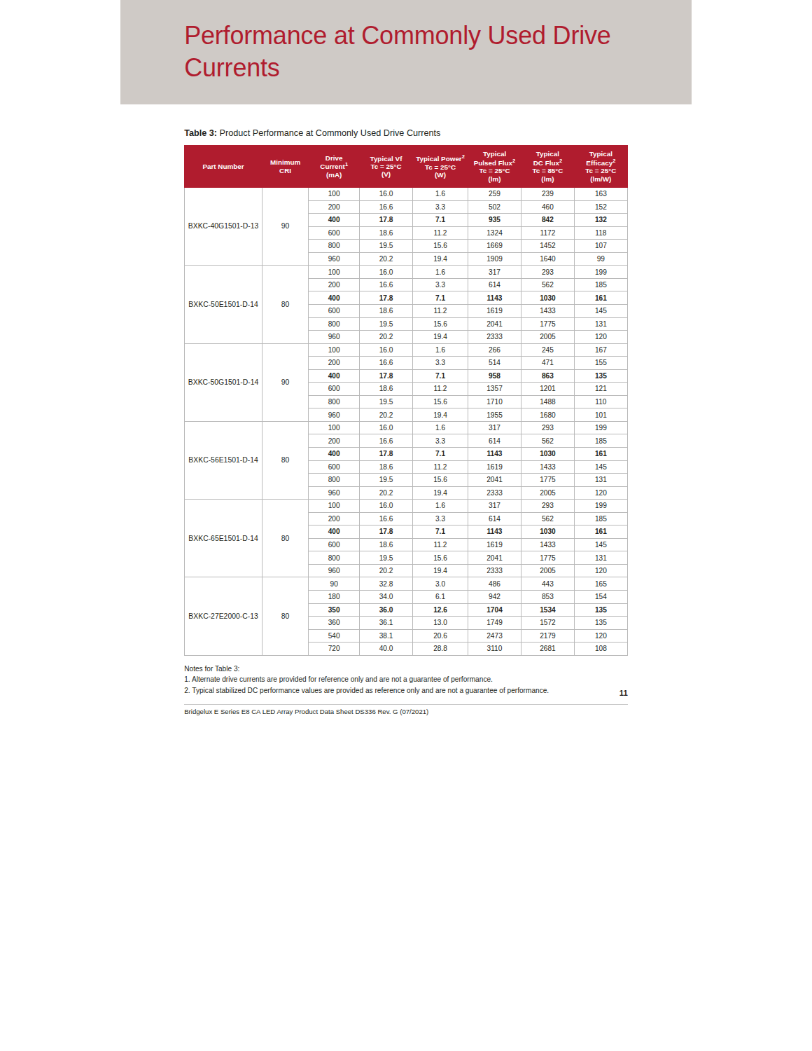Performance at Commonly Used Drive Currents
Table 3: Product Performance at Commonly Used Drive Currents
| Part Number | Minimum CRI | Drive Current 1 (mA) | Typical Vf Tc = 25°C (V) | Typical Power 2 Tc = 25°C (W) | Typical Pulsed Flux 2 Tc = 25°C (lm) | Typical DC Flux 2 Tc = 85°C (lm) | Typical Efficacy 2 Tc = 25°C (lm/W) |
| --- | --- | --- | --- | --- | --- | --- | --- |
| BXKC-40G1501-D-13 | 90 | 100 | 16.0 | 1.6 | 259 | 239 | 163 |
| 200 | 16.6 | 3.3 | 502 | 460 | 152 |
| 400 | 17.8 | 7.1 | 935 | 842 | 132 |
| 600 | 18.6 | 11.2 | 1324 | 1172 | 118 |
| 800 | 19.5 | 15.6 | 1669 | 1452 | 107 |
| 960 | 20.2 | 19.4 | 1909 | 1640 | 99 |
| BXKC-50E1501-D-14 | 80 | 100 | 16.0 | 1.6 | 317 | 293 | 199 |
| 200 | 16.6 | 3.3 | 614 | 562 | 185 |
| 400 | 17.8 | 7.1 | 1143 | 1030 | 161 |
| 600 | 18.6 | 11.2 | 1619 | 1433 | 145 |
| 800 | 19.5 | 15.6 | 2041 | 1775 | 131 |
| 960 | 20.2 | 19.4 | 2333 | 2005 | 120 |
| BXKC-50G1501-D-14 | 90 | 100 | 16.0 | 1.6 | 266 | 245 | 167 |
| 200 | 16.6 | 3.3 | 514 | 471 | 155 |
| 400 | 17.8 | 7.1 | 958 | 863 | 135 |
| 600 | 18.6 | 11.2 | 1357 | 1201 | 121 |
| 800 | 19.5 | 15.6 | 1710 | 1488 | 110 |
| 960 | 20.2 | 19.4 | 1955 | 1680 | 101 |
| BXKC-56E1501-D-14 | 80 | 100 | 16.0 | 1.6 | 317 | 293 | 199 |
| 200 | 16.6 | 3.3 | 614 | 562 | 185 |
| 400 | 17.8 | 7.1 | 1143 | 1030 | 161 |
| 600 | 18.6 | 11.2 | 1619 | 1433 | 145 |
| 800 | 19.5 | 15.6 | 2041 | 1775 | 131 |
| 960 | 20.2 | 19.4 | 2333 | 2005 | 120 |
| BXKC-65E1501-D-14 | 80 | 100 | 16.0 | 1.6 | 317 | 293 | 199 |
| 200 | 16.6 | 3.3 | 614 | 562 | 185 |
| 400 | 17.8 | 7.1 | 1143 | 1030 | 161 |
| 600 | 18.6 | 11.2 | 1619 | 1433 | 145 |
| 800 | 19.5 | 15.6 | 2041 | 1775 | 131 |
| 960 | 20.2 | 19.4 | 2333 | 2005 | 120 |
| BXKC-27E2000-C-13 | 80 | 90 | 32.8 | 3.0 | 486 | 443 | 165 |
| 180 | 34.0 | 6.1 | 942 | 853 | 154 |
| 350 | 36.0 | 12.6 | 1704 | 1534 | 135 |
| 360 | 36.1 | 13.0 | 1749 | 1572 | 135 |
| 540 | 38.1 | 20.6 | 2473 | 2179 | 120 |
| 720 | 40.0 | 28.8 | 3110 | 2681 | 108 |
Notes for Table 3:
1. Alternate drive currents are provided for reference only and are not a guarantee of performance.
2. Typical stabilized DC performance values are provided as reference only and are not a guarantee of performance.
11
Bridgelux E Series E8 CA LED Array Product Data Sheet DS336 Rev. G (07/2021)